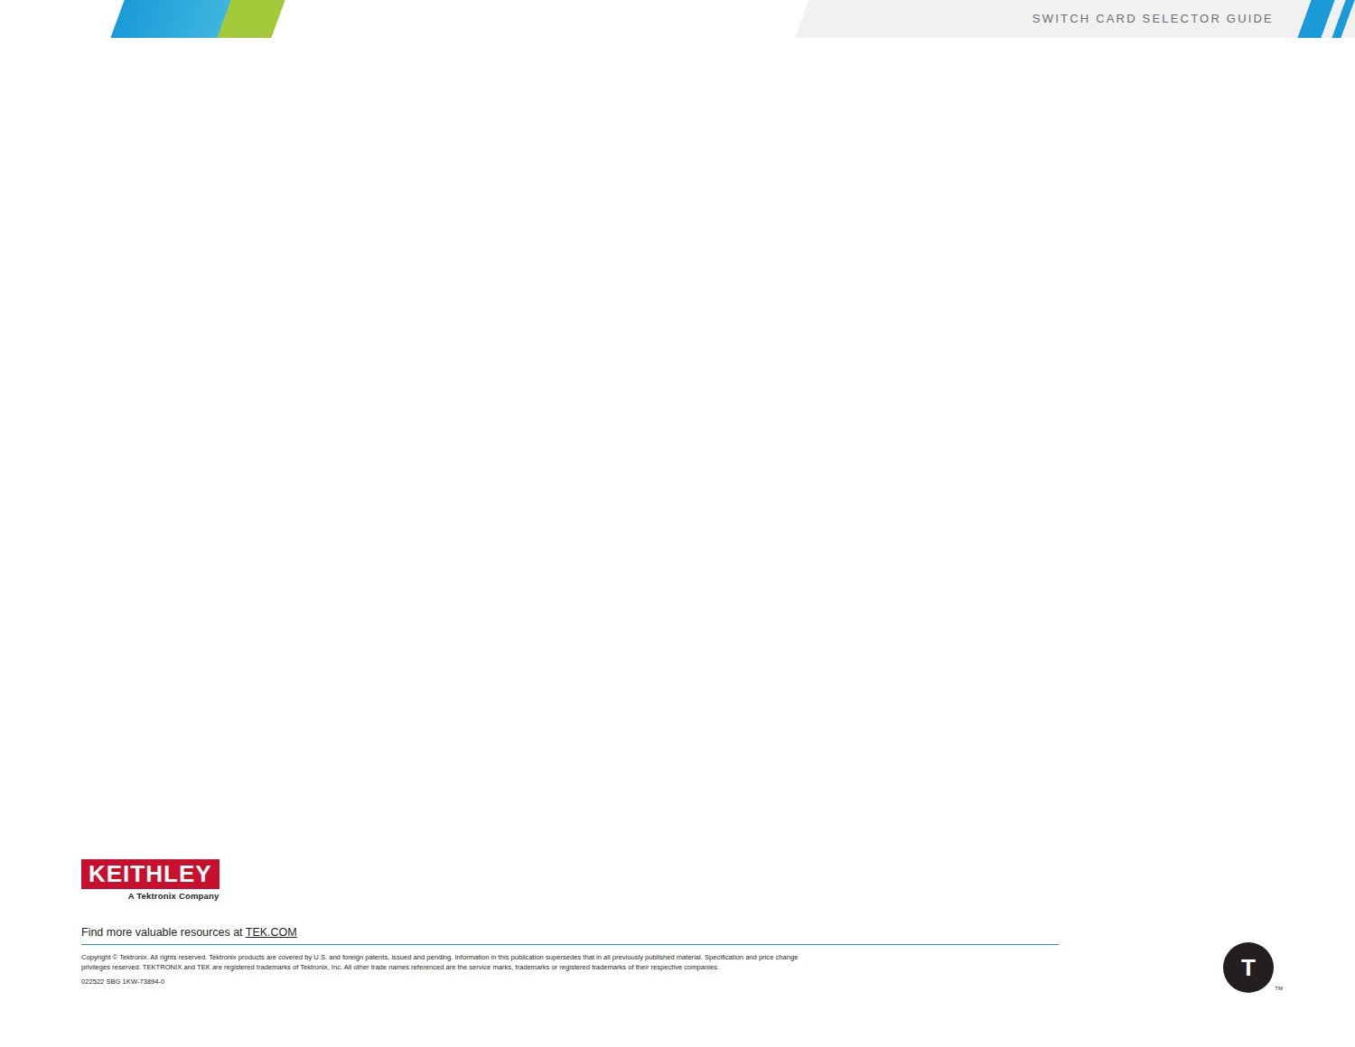SWITCH CARD SELECTOR GUIDE
KEITHLEY
A Tektronix Company
Find more valuable resources at TEK.COM
Copyright © Tektronix. All rights reserved. Tektronix products are covered by U.S. and foreign patents, issued and pending. Information in this publication supersedes that in all previously published material. Specification and price change privileges reserved. TEKTRONIX and TEK are registered trademarks of Tektronix, Inc. All other trade names referenced are the service marks, trademarks or registered trademarks of their respective companies.
022522 SBG 1KW-73894-0
TTM